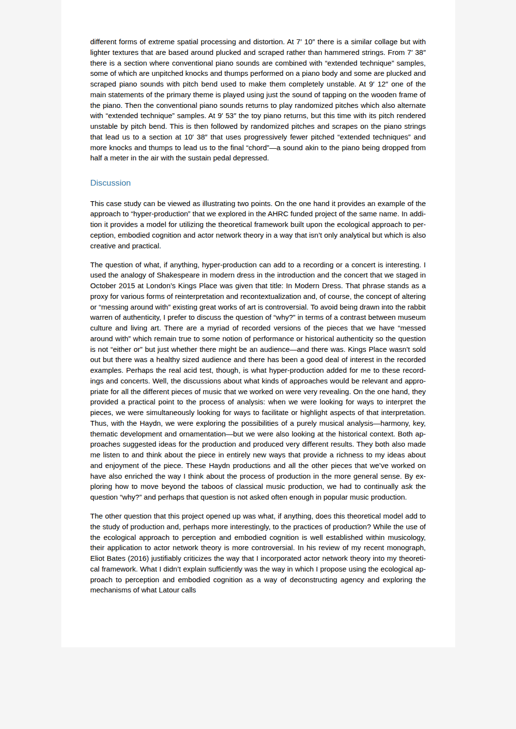different forms of extreme spatial processing and distortion. At 7′ 10″ there is a similar collage but with lighter textures that are based around plucked and scraped rather than hammered strings. From 7′ 38″ there is a section where conventional piano sounds are combined with “extended technique” samples, some of which are unpitched knocks and thumps performed on a piano body and some are plucked and scraped piano sounds with pitch bend used to make them completely unstable. At 9′ 12″ one of the main statements of the primary theme is played using just the sound of tapping on the wooden frame of the piano. Then the conventional piano sounds returns to play randomized pitches which also alternate with “extended technique” samples. At 9′ 53″ the toy piano returns, but this time with its pitch rendered unstable by pitch bend. This is then followed by randomized pitches and scrapes on the piano strings that lead us to a section at 10′ 38″ that uses progressively fewer pitched “extended techniques” and more knocks and thumps to lead us to the final “chord”—a sound akin to the piano being dropped from half a meter in the air with the sustain pedal depressed.
Discussion
This case study can be viewed as illustrating two points. On the one hand it provides an example of the approach to “hyper-production” that we explored in the AHRC funded project of the same name. In addition it provides a model for utilizing the theoretical framework built upon the ecological approach to perception, embodied cognition and actor network theory in a way that isn’t only analytical but which is also creative and practical.
The question of what, if anything, hyper-production can add to a recording or a concert is interesting. I used the analogy of Shakespeare in modern dress in the introduction and the concert that we staged in October 2015 at London’s Kings Place was given that title: In Modern Dress. That phrase stands as a proxy for various forms of reinterpretation and recontextualization and, of course, the concept of altering or “messing around with” existing great works of art is controversial. To avoid being drawn into the rabbit warren of authenticity, I prefer to discuss the question of “why?” in terms of a contrast between museum culture and living art. There are a myriad of recorded versions of the pieces that we have “messed around with” which remain true to some notion of performance or historical authenticity so the question is not “either or” but just whether there might be an audience—and there was. Kings Place wasn’t sold out but there was a healthy sized audience and there has been a good deal of interest in the recorded examples. Perhaps the real acid test, though, is what hyper-production added for me to these recordings and concerts. Well, the discussions about what kinds of approaches would be relevant and appropriate for all the different pieces of music that we worked on were very revealing. On the one hand, they provided a practical point to the process of analysis: when we were looking for ways to interpret the pieces, we were simultaneously looking for ways to facilitate or highlight aspects of that interpretation. Thus, with the Haydn, we were exploring the possibilities of a purely musical analysis—harmony, key, thematic development and ornamentation—but we were also looking at the historical context. Both approaches suggested ideas for the production and produced very different results. They both also made me listen to and think about the piece in entirely new ways that provide a richness to my ideas about and enjoyment of the piece. These Haydn productions and all the other pieces that we’ve worked on have also enriched the way I think about the process of production in the more general sense. By exploring how to move beyond the taboos of classical music production, we had to continually ask the question “why?” and perhaps that question is not asked often enough in popular music production.
The other question that this project opened up was what, if anything, does this theoretical model add to the study of production and, perhaps more interestingly, to the practices of production? While the use of the ecological approach to perception and embodied cognition is well established within musicology, their application to actor network theory is more controversial. In his review of my recent monograph, Eliot Bates (2016) justifiably criticizes the way that I incorporated actor network theory into my theoretical framework. What I didn’t explain sufficiently was the way in which I propose using the ecological approach to perception and embodied cognition as a way of deconstructing agency and exploring the mechanisms of what Latour calls